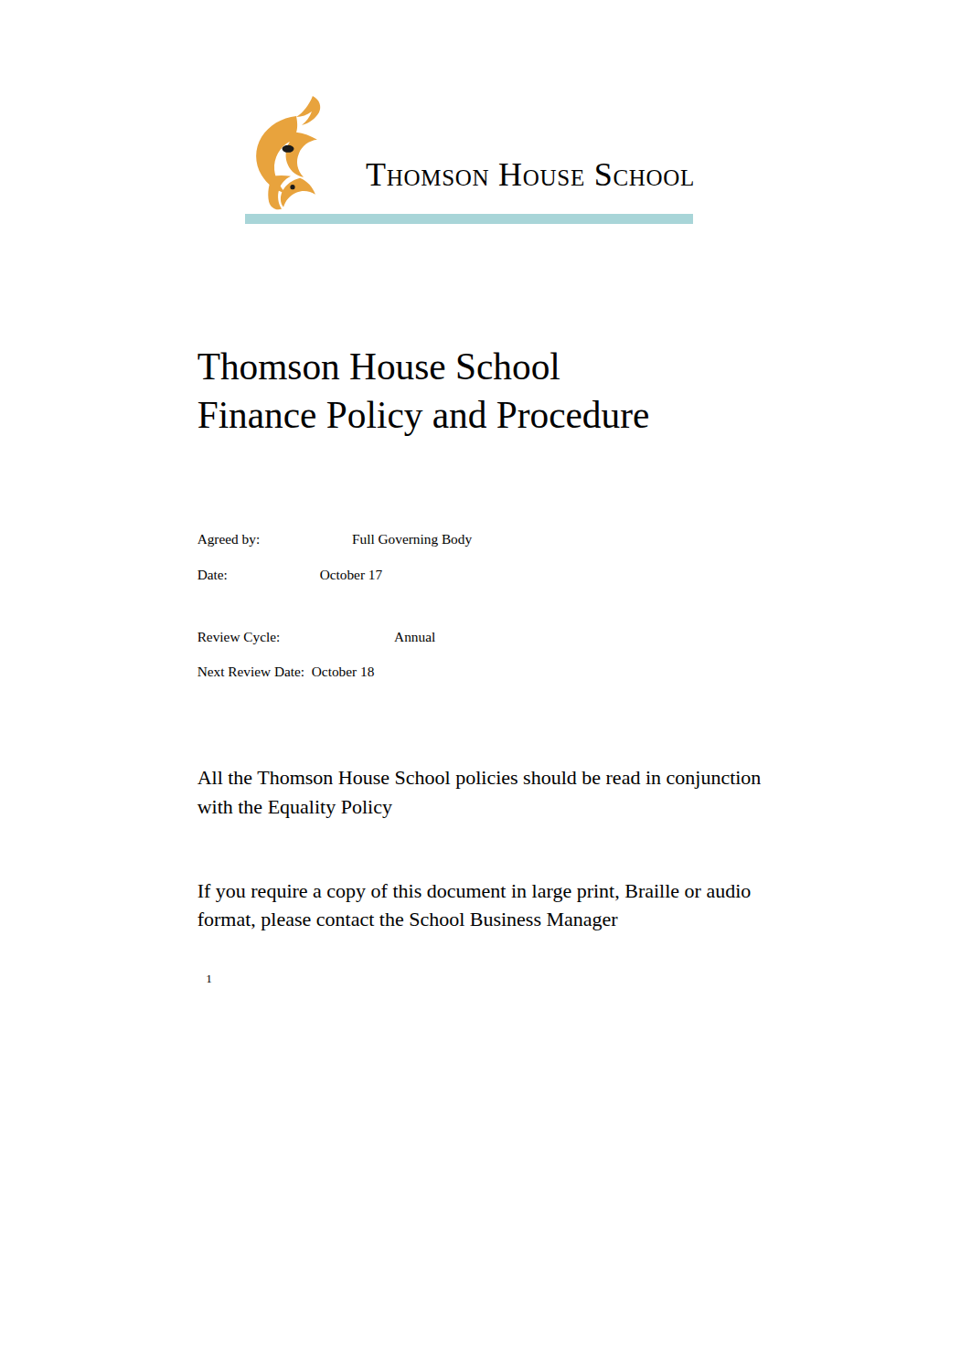Thomson House School
Thomson House School Finance Policy and Procedure
Agreed by: Full Governing Body
Date: October 17
Review Cycle: Annual
Next Review Date: October 18
All the Thomson House School policies should be read in conjunction with the Equality Policy
If you require a copy of this document in large print, Braille or audio format, please contact the School Business Manager
1